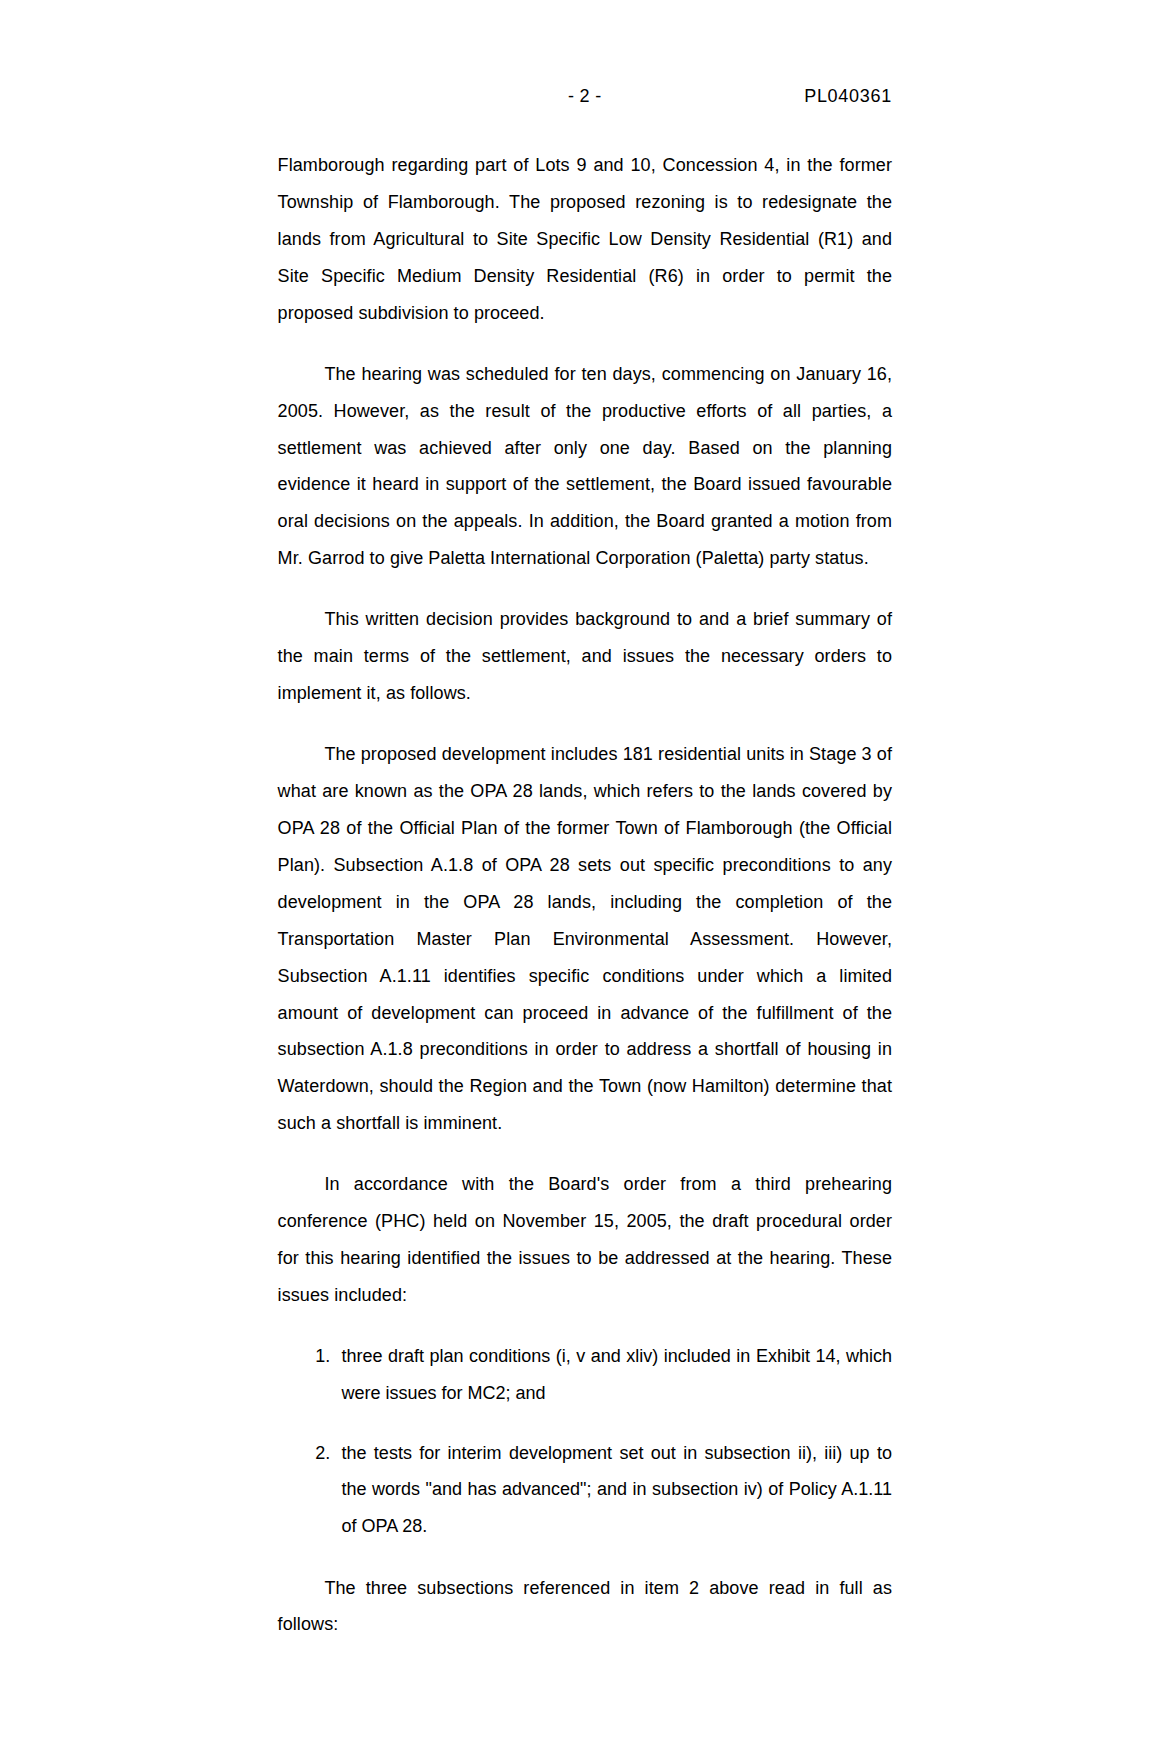- 2 - PL040361
Flamborough regarding part of Lots 9 and 10, Concession 4, in the former Township of Flamborough. The proposed rezoning is to redesignate the lands from Agricultural to Site Specific Low Density Residential (R1) and Site Specific Medium Density Residential (R6) in order to permit the proposed subdivision to proceed.
The hearing was scheduled for ten days, commencing on January 16, 2005. However, as the result of the productive efforts of all parties, a settlement was achieved after only one day. Based on the planning evidence it heard in support of the settlement, the Board issued favourable oral decisions on the appeals. In addition, the Board granted a motion from Mr. Garrod to give Paletta International Corporation (Paletta) party status.
This written decision provides background to and a brief summary of the main terms of the settlement, and issues the necessary orders to implement it, as follows.
The proposed development includes 181 residential units in Stage 3 of what are known as the OPA 28 lands, which refers to the lands covered by OPA 28 of the Official Plan of the former Town of Flamborough (the Official Plan). Subsection A.1.8 of OPA 28 sets out specific preconditions to any development in the OPA 28 lands, including the completion of the Transportation Master Plan Environmental Assessment. However, Subsection A.1.11 identifies specific conditions under which a limited amount of development can proceed in advance of the fulfillment of the subsection A.1.8 preconditions in order to address a shortfall of housing in Waterdown, should the Region and the Town (now Hamilton) determine that such a shortfall is imminent.
In accordance with the Board's order from a third prehearing conference (PHC) held on November 15, 2005, the draft procedural order for this hearing identified the issues to be addressed at the hearing. These issues included:
three draft plan conditions (i, v and xliv) included in Exhibit 14, which were issues for MC2; and
the tests for interim development set out in subsection ii), iii) up to the words "and has advanced"; and in subsection iv) of Policy A.1.11 of OPA 28.
The three subsections referenced in item 2 above read in full as follows: